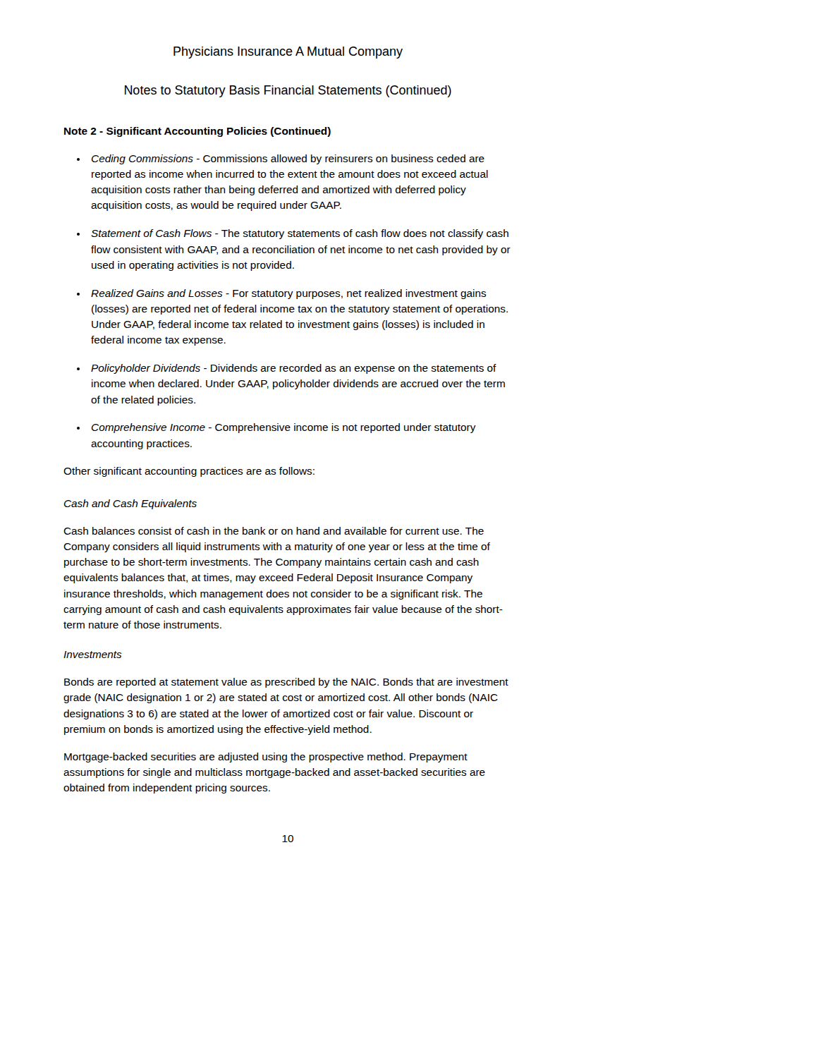Physicians Insurance A Mutual Company
Notes to Statutory Basis Financial Statements (Continued)
Note 2 - Significant Accounting Policies (Continued)
Ceding Commissions - Commissions allowed by reinsurers on business ceded are reported as income when incurred to the extent the amount does not exceed actual acquisition costs rather than being deferred and amortized with deferred policy acquisition costs, as would be required under GAAP.
Statement of Cash Flows - The statutory statements of cash flow does not classify cash flow consistent with GAAP, and a reconciliation of net income to net cash provided by or used in operating activities is not provided.
Realized Gains and Losses - For statutory purposes, net realized investment gains (losses) are reported net of federal income tax on the statutory statement of operations. Under GAAP, federal income tax related to investment gains (losses) is included in federal income tax expense.
Policyholder Dividends - Dividends are recorded as an expense on the statements of income when declared. Under GAAP, policyholder dividends are accrued over the term of the related policies.
Comprehensive Income - Comprehensive income is not reported under statutory accounting practices.
Other significant accounting practices are as follows:
Cash and Cash Equivalents
Cash balances consist of cash in the bank or on hand and available for current use. The Company considers all liquid instruments with a maturity of one year or less at the time of purchase to be short-term investments. The Company maintains certain cash and cash equivalents balances that, at times, may exceed Federal Deposit Insurance Company insurance thresholds, which management does not consider to be a significant risk. The carrying amount of cash and cash equivalents approximates fair value because of the short-term nature of those instruments.
Investments
Bonds are reported at statement value as prescribed by the NAIC. Bonds that are investment grade (NAIC designation 1 or 2) are stated at cost or amortized cost. All other bonds (NAIC designations 3 to 6) are stated at the lower of amortized cost or fair value. Discount or premium on bonds is amortized using the effective-yield method.
Mortgage-backed securities are adjusted using the prospective method. Prepayment assumptions for single and multiclass mortgage-backed and asset-backed securities are obtained from independent pricing sources.
10